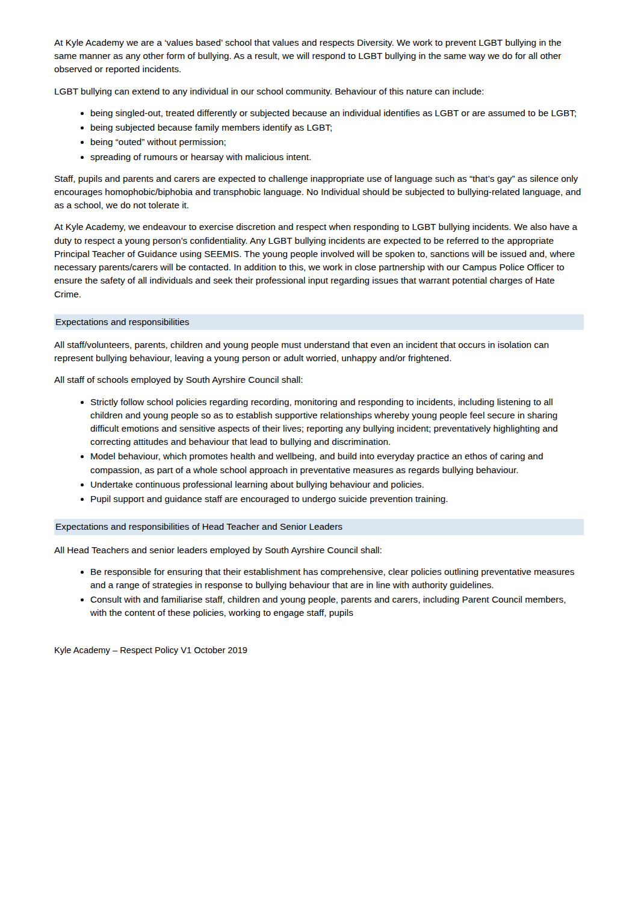At Kyle Academy we are a ‘values based’ school that values and respects Diversity. We work to prevent LGBT bullying in the same manner as any other form of bullying. As a result, we will respond to LGBT bullying in the same way we do for all other observed or reported incidents.
LGBT bullying can extend to any individual in our school community. Behaviour of this nature can include:
being singled-out, treated differently or subjected because an individual identifies as LGBT or are assumed to be LGBT;
being subjected because family members identify as LGBT;
being “outed” without permission;
spreading of rumours or hearsay with malicious intent.
Staff, pupils and parents and carers are expected to challenge inappropriate use of language such as “that’s gay” as silence only encourages homophobic/biphobia and transphobic language. No Individual should be subjected to bullying-related language, and as a school, we do not tolerate it.
At Kyle Academy, we endeavour to exercise discretion and respect when responding to LGBT bullying incidents. We also have a duty to respect a young person’s confidentiality. Any LGBT bullying incidents are expected to be referred to the appropriate Principal Teacher of Guidance using SEEMIS. The young people involved will be spoken to, sanctions will be issued and, where necessary parents/carers will be contacted. In addition to this, we work in close partnership with our Campus Police Officer to ensure the safety of all individuals and seek their professional input regarding issues that warrant potential charges of Hate Crime.
Expectations and responsibilities
All staff/volunteers, parents, children and young people must understand that even an incident that occurs in isolation can represent bullying behaviour, leaving a young person or adult worried, unhappy and/or frightened.
All staff of schools employed by South Ayrshire Council shall:
Strictly follow school policies regarding recording, monitoring and responding to incidents, including listening to all children and young people so as to establish supportive relationships whereby young people feel secure in sharing difficult emotions and sensitive aspects of their lives; reporting any bullying incident; preventatively highlighting and correcting attitudes and behaviour that lead to bullying and discrimination.
Model behaviour, which promotes health and wellbeing, and build into everyday practice an ethos of caring and compassion, as part of a whole school approach in preventative measures as regards bullying behaviour.
Undertake continuous professional learning about bullying behaviour and policies.
Pupil support and guidance staff are encouraged to undergo suicide prevention training.
Expectations and responsibilities of Head Teacher and Senior Leaders
All Head Teachers and senior leaders employed by South Ayrshire Council shall:
Be responsible for ensuring that their establishment has comprehensive, clear policies outlining preventative measures and a range of strategies in response to bullying behaviour that are in line with authority guidelines.
Consult with and familiarise staff, children and young people, parents and carers, including Parent Council members, with the content of these policies, working to engage staff, pupils
Kyle Academy – Respect Policy V1 October 2019